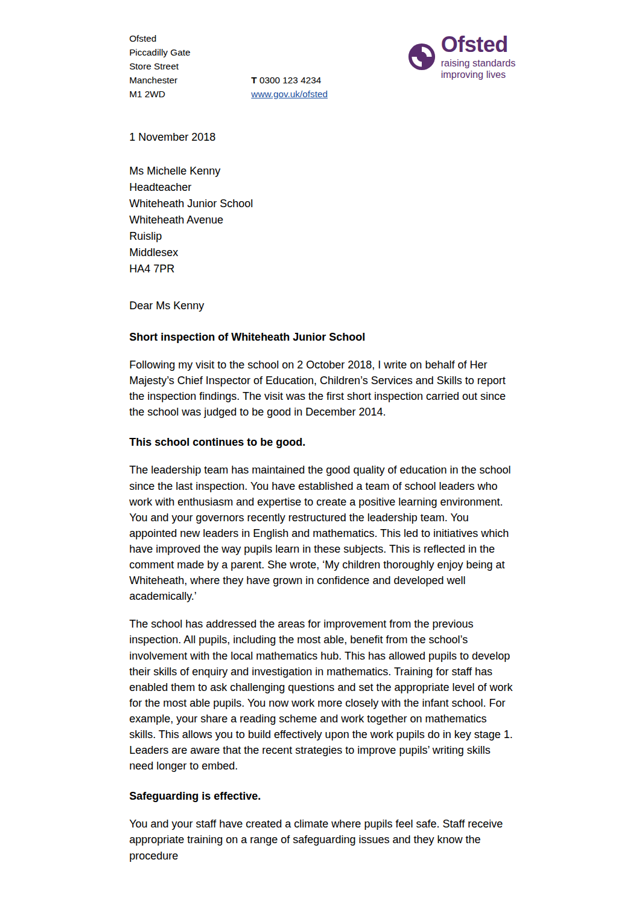| Ofsted | |
| Piccadilly Gate | |
| Store Street | |
| Manchester | T 0300 123 4234 |
| M1 2WD | www.gov.uk/ofsted |
Ofsted
raising standards
improving lives
1 November 2018
Ms Michelle Kenny
Headteacher
Whiteheath Junior School
Whiteheath Avenue
Ruislip
Middlesex
HA4 7PR
Dear Ms Kenny
Short inspection of Whiteheath Junior School
Following my visit to the school on 2 October 2018, I write on behalf of Her Majesty’s Chief Inspector of Education, Children’s Services and Skills to report the inspection findings. The visit was the first short inspection carried out since the school was judged to be good in December 2014.
This school continues to be good.
The leadership team has maintained the good quality of education in the school since the last inspection. You have established a team of school leaders who work with enthusiasm and expertise to create a positive learning environment. You and your governors recently restructured the leadership team. You appointed new leaders in English and mathematics. This led to initiatives which have improved the way pupils learn in these subjects. This is reflected in the comment made by a parent. She wrote, ‘My children thoroughly enjoy being at Whiteheath, where they have grown in confidence and developed well academically.’
The school has addressed the areas for improvement from the previous inspection. All pupils, including the most able, benefit from the school’s involvement with the local mathematics hub. This has allowed pupils to develop their skills of enquiry and investigation in mathematics. Training for staff has enabled them to ask challenging questions and set the appropriate level of work for the most able pupils. You now work more closely with the infant school. For example, your share a reading scheme and work together on mathematics skills. This allows you to build effectively upon the work pupils do in key stage 1. Leaders are aware that the recent strategies to improve pupils’ writing skills need longer to embed.
Safeguarding is effective.
You and your staff have created a climate where pupils feel safe. Staff receive appropriate training on a range of safeguarding issues and they know the procedure